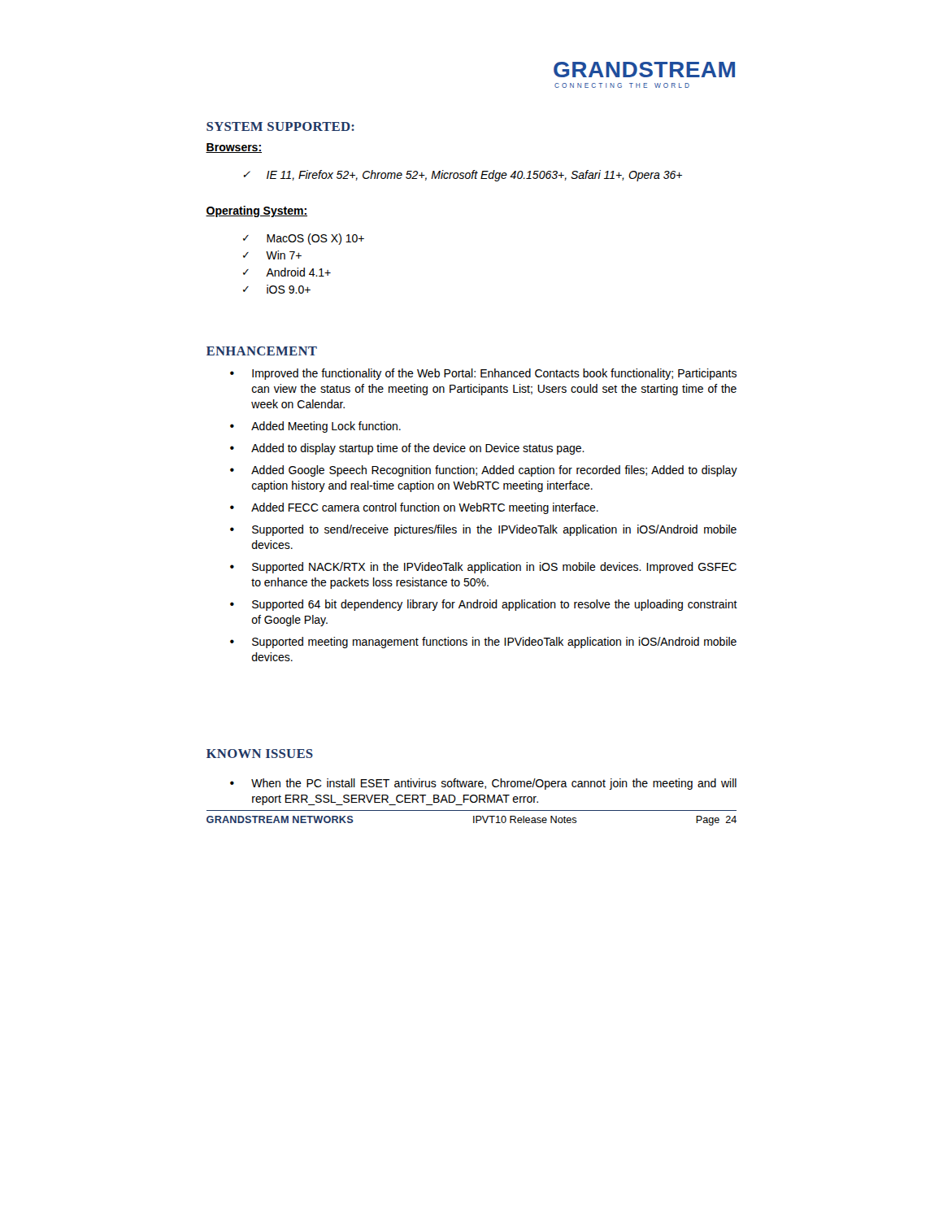GRANDSTREAM
CONNECTING THE WORLD
SYSTEM SUPPORTED:
Browsers:
IE 11, Firefox 52+, Chrome 52+, Microsoft Edge 40.15063+, Safari 11+, Opera 36+
Operating System:
MacOS (OS X) 10+
Win 7+
Android 4.1+
iOS 9.0+
ENHANCEMENT
Improved the functionality of the Web Portal: Enhanced Contacts book functionality; Participants can view the status of the meeting on Participants List; Users could set the starting time of the week on Calendar.
Added Meeting Lock function.
Added to display startup time of the device on Device status page.
Added Google Speech Recognition function; Added caption for recorded files; Added to display caption history and real-time caption on WebRTC meeting interface.
Added FECC camera control function on WebRTC meeting interface.
Supported to send/receive pictures/files in the IPVideoTalk application in iOS/Android mobile devices.
Supported NACK/RTX in the IPVideoTalk application in iOS mobile devices. Improved GSFEC to enhance the packets loss resistance to 50%.
Supported 64 bit dependency library for Android application to resolve the uploading constraint of Google Play.
Supported meeting management functions in the IPVideoTalk application in iOS/Android mobile devices.
KNOWN ISSUES
When the PC install ESET antivirus software, Chrome/Opera cannot join the meeting and will report ERR_SSL_SERVER_CERT_BAD_FORMAT error.
GRANDSTREAM NETWORKS
IPVT10 Release Notes
Page 24